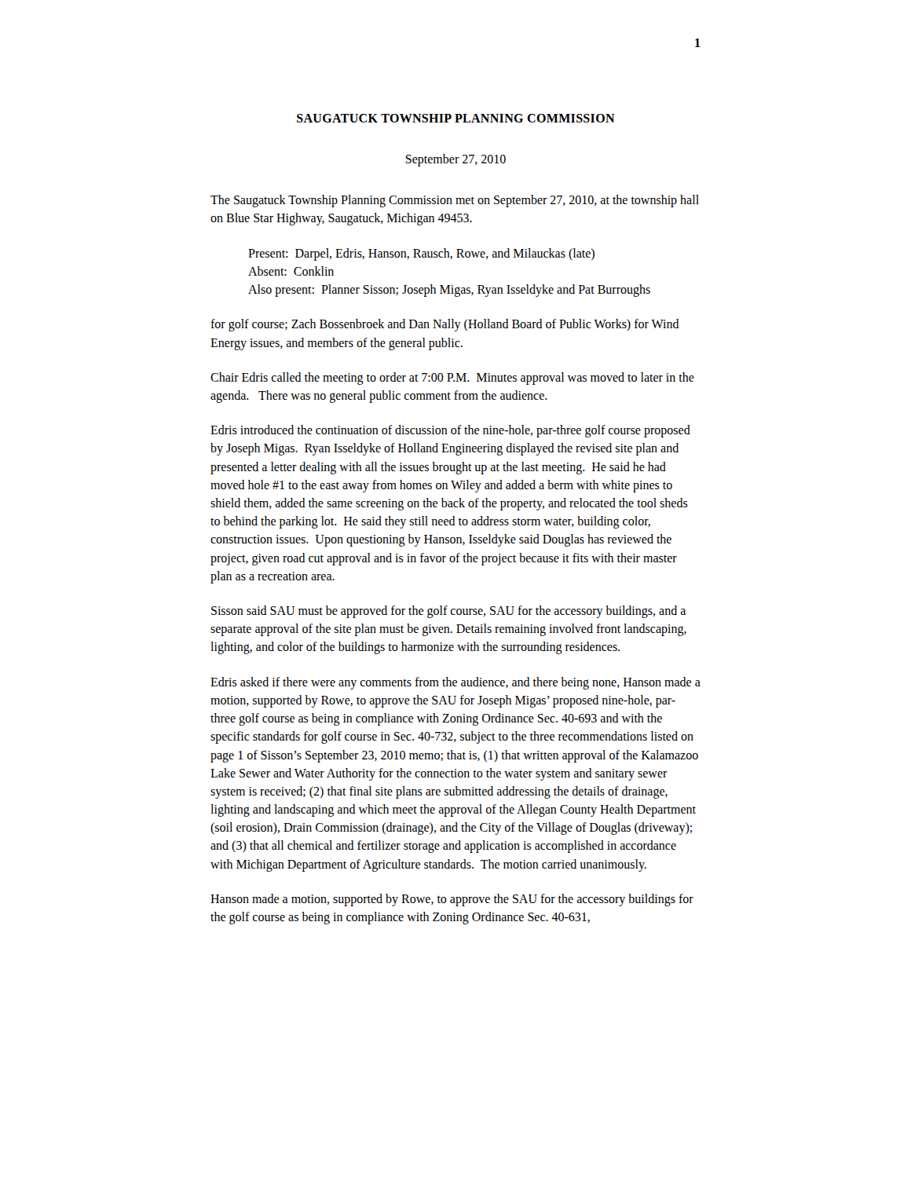1
Saugatuck Township Planning Commission
September 27, 2010
The Saugatuck Township Planning Commission met on September 27, 2010, at the township hall on Blue Star Highway, Saugatuck, Michigan 49453.
Present: Darpel, Edris, Hanson, Rausch, Rowe, and Milauckas (late)
Absent: Conklin
Also present: Planner Sisson; Joseph Migas, Ryan Isseldyke and Pat Burroughs
for golf course; Zach Bossenbroek and Dan Nally (Holland Board of Public Works) for Wind Energy issues, and members of the general public.
Chair Edris called the meeting to order at 7:00 P.M. Minutes approval was moved to later in the agenda. There was no general public comment from the audience.
Edris introduced the continuation of discussion of the nine-hole, par-three golf course proposed by Joseph Migas. Ryan Isseldyke of Holland Engineering displayed the revised site plan and presented a letter dealing with all the issues brought up at the last meeting. He said he had moved hole #1 to the east away from homes on Wiley and added a berm with white pines to shield them, added the same screening on the back of the property, and relocated the tool sheds to behind the parking lot. He said they still need to address storm water, building color, construction issues. Upon questioning by Hanson, Isseldyke said Douglas has reviewed the project, given road cut approval and is in favor of the project because it fits with their master plan as a recreation area.
Sisson said SAU must be approved for the golf course, SAU for the accessory buildings, and a separate approval of the site plan must be given. Details remaining involved front landscaping, lighting, and color of the buildings to harmonize with the surrounding residences.
Edris asked if there were any comments from the audience, and there being none, Hanson made a motion, supported by Rowe, to approve the SAU for Joseph Migas’ proposed nine-hole, par-three golf course as being in compliance with Zoning Ordinance Sec. 40-693 and with the specific standards for golf course in Sec. 40-732, subject to the three recommendations listed on page 1 of Sisson’s September 23, 2010 memo; that is, (1) that written approval of the Kalamazoo Lake Sewer and Water Authority for the connection to the water system and sanitary sewer system is received; (2) that final site plans are submitted addressing the details of drainage, lighting and landscaping and which meet the approval of the Allegan County Health Department (soil erosion), Drain Commission (drainage), and the City of the Village of Douglas (driveway); and (3) that all chemical and fertilizer storage and application is accomplished in accordance with Michigan Department of Agriculture standards. The motion carried unanimously.
Hanson made a motion, supported by Rowe, to approve the SAU for the accessory buildings for the golf course as being in compliance with Zoning Ordinance Sec. 40-631,